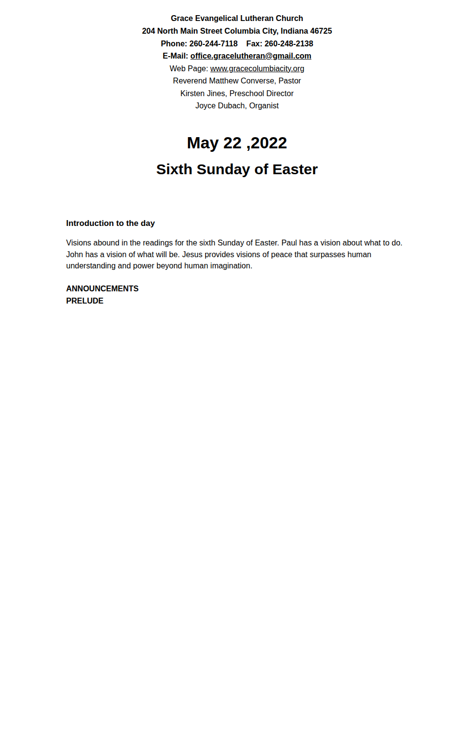Grace Evangelical Lutheran Church
204 North Main Street Columbia City, Indiana 46725
Phone: 260-244-7118 Fax: 260-248-2138
E-Mail: office.gracelutheran@gmail.com
Web Page: www.gracecolumbiacity.org
Reverend Matthew Converse, Pastor
Kirsten Jines, Preschool Director
Joyce Dubach, Organist
May 22 ,2022
Sixth Sunday of Easter
Introduction to the day
Visions abound in the readings for the sixth Sunday of Easter. Paul has a vision about what to do. John has a vision of what will be. Jesus provides visions of peace that surpasses human understanding and power beyond human imagination.
ANNOUNCEMENTS
PRELUDE